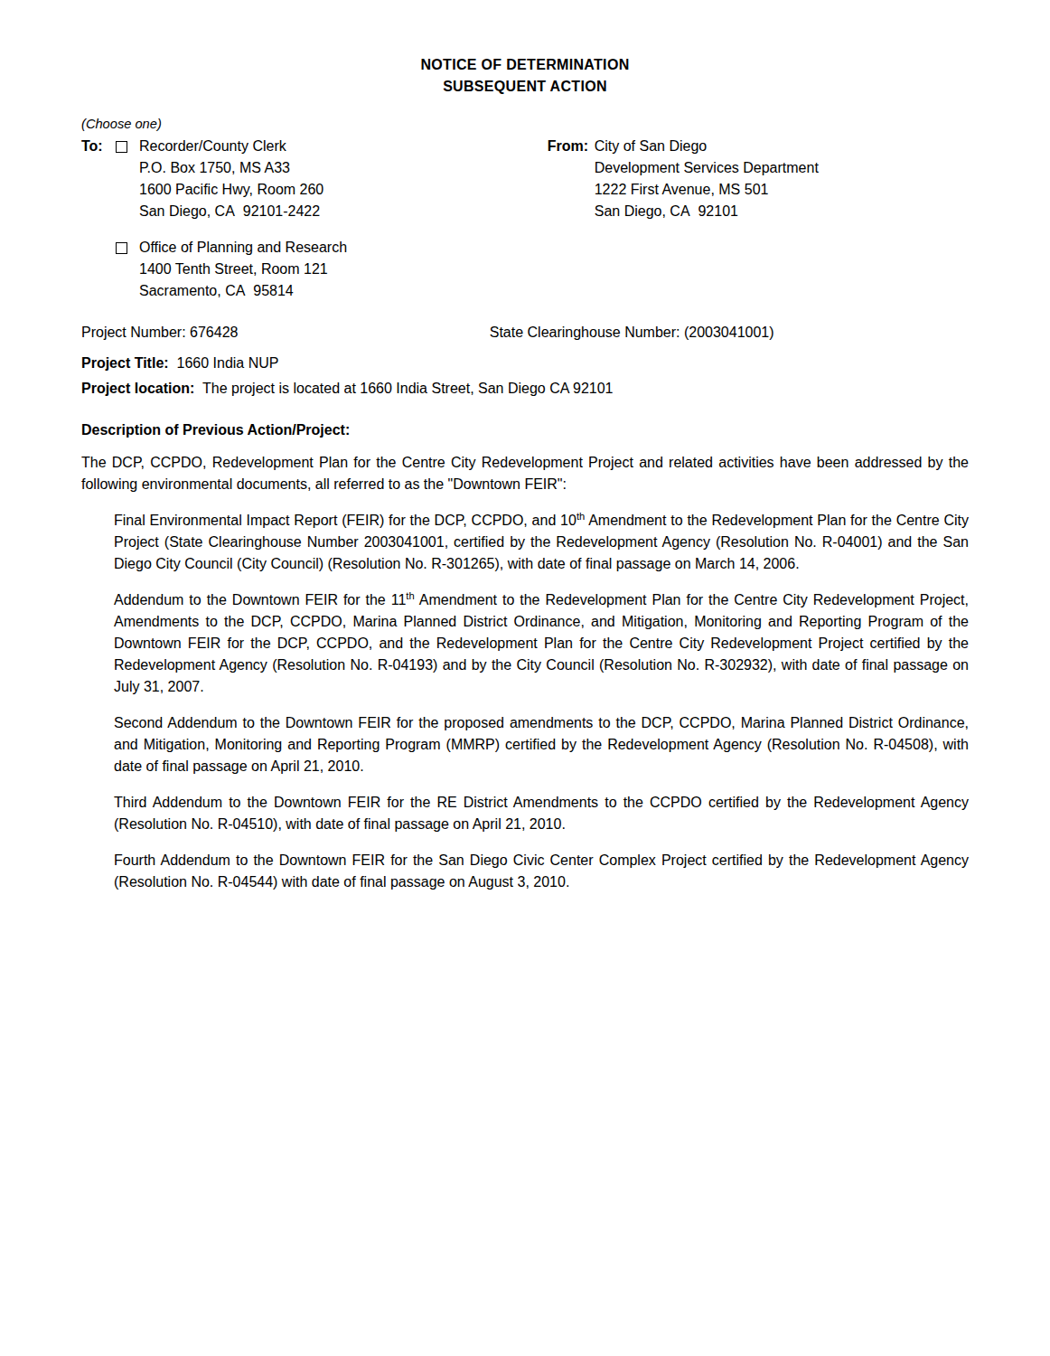NOTICE OF DETERMINATION
SUBSEQUENT ACTION
(Choose one)
| To: | | Recorder/County Clerk P.O. Box 1750, MS A33 1600 Pacific Hwy, Room 260 San Diego, CA 92101-2422 | From: | City of San Diego Development Services Department 1222 First Avenue, MS 501 San Diego, CA 92101 |
| | | Office of Planning and Research 1400 Tenth Street, Room 121 Sacramento, CA 95814 | | |
| Project Number: 676428 | State Clearinghouse Number: (2003041001) |
Project Title: 1660 India NUP
Project location: The project is located at 1660 India Street, San Diego CA 92101
Description of Previous Action/Project:
The DCP, CCPDO, Redevelopment Plan for the Centre City Redevelopment Project and related activities have been addressed by the following environmental documents, all referred to as the "Downtown FEIR":
Final Environmental Impact Report (FEIR) for the DCP, CCPDO, and 10th Amendment to the Redevelopment Plan for the Centre City Project (State Clearinghouse Number 2003041001, certified by the Redevelopment Agency (Resolution No. R-04001) and the San Diego City Council (City Council) (Resolution No. R-301265), with date of final passage on March 14, 2006.
Addendum to the Downtown FEIR for the 11th Amendment to the Redevelopment Plan for the Centre City Redevelopment Project, Amendments to the DCP, CCPDO, Marina Planned District Ordinance, and Mitigation, Monitoring and Reporting Program of the Downtown FEIR for the DCP, CCPDO, and the Redevelopment Plan for the Centre City Redevelopment Project certified by the Redevelopment Agency (Resolution No. R-04193) and by the City Council (Resolution No. R-302932), with date of final passage on July 31, 2007.
Second Addendum to the Downtown FEIR for the proposed amendments to the DCP, CCPDO, Marina Planned District Ordinance, and Mitigation, Monitoring and Reporting Program (MMRP) certified by the Redevelopment Agency (Resolution No. R-04508), with date of final passage on April 21, 2010.
Third Addendum to the Downtown FEIR for the RE District Amendments to the CCPDO certified by the Redevelopment Agency (Resolution No. R-04510), with date of final passage on April 21, 2010.
Fourth Addendum to the Downtown FEIR for the San Diego Civic Center Complex Project certified by the Redevelopment Agency (Resolution No. R-04544) with date of final passage on August 3, 2010.